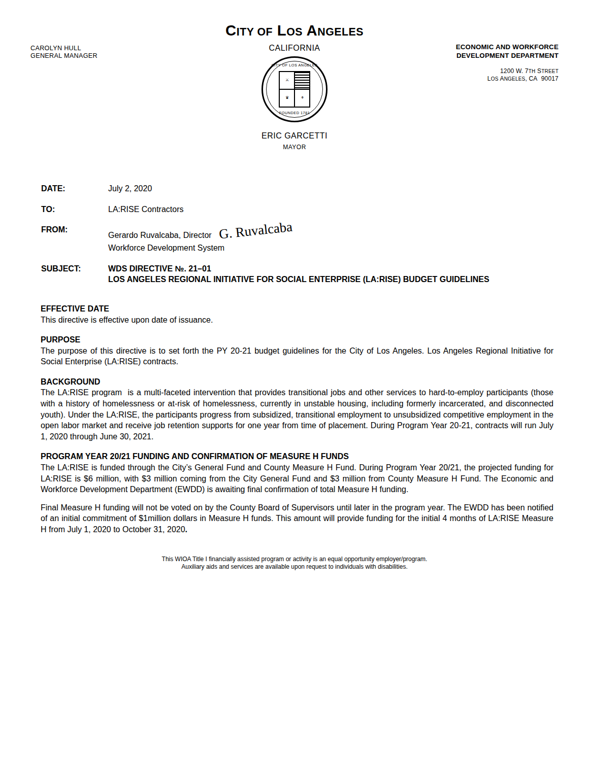CAROLYN HULL
GENERAL MANAGER
ECONOMIC AND WORKFORCE
DEVELOPMENT DEPARTMENT
1200 W. 7TH STREET
LOS ANGELES, CA 90017
CITY OF LOS ANGELES
CALIFORNIA
CITY OF LOS ANGELES
⚔
♛
⚜
FOUNDED 1781
ERIC GARCETTI
MAYOR
| DATE: | July 2, 2020 |
| TO: | LA:RISE Contractors |
| FROM: | Gerardo Ruvalcaba, Director G. Ruvalcaba Workforce Development System |
| SUBJECT: | WDS DIRECTIVE №. 21–01 LOS ANGELES REGIONAL INITIATIVE FOR SOCIAL ENTERPRISE (LA:RISE) BUDGET GUIDELINES |
Effective Date
This directive is effective upon date of issuance.
Purpose
The purpose of this directive is to set forth the PY 20-21 budget guidelines for the City of Los Angeles. Los Angeles Regional Initiative for Social Enterprise (LA:RISE) contracts.
Background
The LA:RISE program is a multi-faceted intervention that provides transitional jobs and other services to hard-to-employ participants (those with a history of homelessness or at-risk of homelessness, currently in unstable housing, including formerly incarcerated, and disconnected youth). Under the LA:RISE, the participants progress from subsidized, transitional employment to unsubsidized competitive employment in the open labor market and receive job retention supports for one year from time of placement. During Program Year 20-21, contracts will run July 1, 2020 through June 30, 2021.
Program Year 20/21 Funding and Confirmation of Measure H Funds
The LA:RISE is funded through the City’s General Fund and County Measure H Fund. During Program Year 20/21, the projected funding for LA:RISE is $6 million, with $3 million coming from the City General Fund and $3 million from County Measure H Fund. The Economic and Workforce Development Department (EWDD) is awaiting final confirmation of total Measure H funding.
Final Measure H funding will not be voted on by the County Board of Supervisors until later in the program year. The EWDD has been notified of an initial commitment of $1million dollars in Measure H funds. This amount will provide funding for the initial 4 months of LA:RISE Measure H from July 1, 2020 to October 31, 2020.
This WIOA Title I financially assisted program or activity is an equal opportunity employer/program.
Auxiliary aids and services are available upon request to individuals with disabilities.